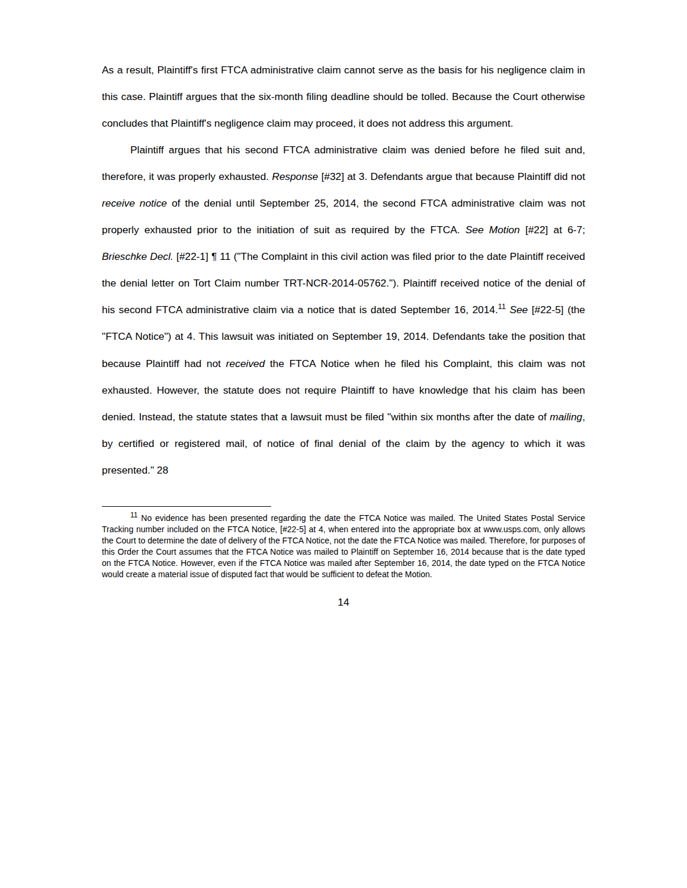As a result, Plaintiff's first FTCA administrative claim cannot serve as the basis for his negligence claim in this case. Plaintiff argues that the six-month filing deadline should be tolled. Because the Court otherwise concludes that Plaintiff's negligence claim may proceed, it does not address this argument.
Plaintiff argues that his second FTCA administrative claim was denied before he filed suit and, therefore, it was properly exhausted. Response [#32] at 3. Defendants argue that because Plaintiff did not receive notice of the denial until September 25, 2014, the second FTCA administrative claim was not properly exhausted prior to the initiation of suit as required by the FTCA. See Motion [#22] at 6-7; Brieschke Decl. [#22-1] ¶ 11 ("The Complaint in this civil action was filed prior to the date Plaintiff received the denial letter on Tort Claim number TRT-NCR-2014-05762."). Plaintiff received notice of the denial of his second FTCA administrative claim via a notice that is dated September 16, 2014.11 See [#22-5] (the "FTCA Notice") at 4. This lawsuit was initiated on September 19, 2014. Defendants take the position that because Plaintiff had not received the FTCA Notice when he filed his Complaint, this claim was not exhausted. However, the statute does not require Plaintiff to have knowledge that his claim has been denied. Instead, the statute states that a lawsuit must be filed "within six months after the date of mailing, by certified or registered mail, of notice of final denial of the claim by the agency to which it was presented." 28
11 No evidence has been presented regarding the date the FTCA Notice was mailed. The United States Postal Service Tracking number included on the FTCA Notice, [#22-5] at 4, when entered into the appropriate box at www.usps.com, only allows the Court to determine the date of delivery of the FTCA Notice, not the date the FTCA Notice was mailed. Therefore, for purposes of this Order the Court assumes that the FTCA Notice was mailed to Plaintiff on September 16, 2014 because that is the date typed on the FTCA Notice. However, even if the FTCA Notice was mailed after September 16, 2014, the date typed on the FTCA Notice would create a material issue of disputed fact that would be sufficient to defeat the Motion.
14